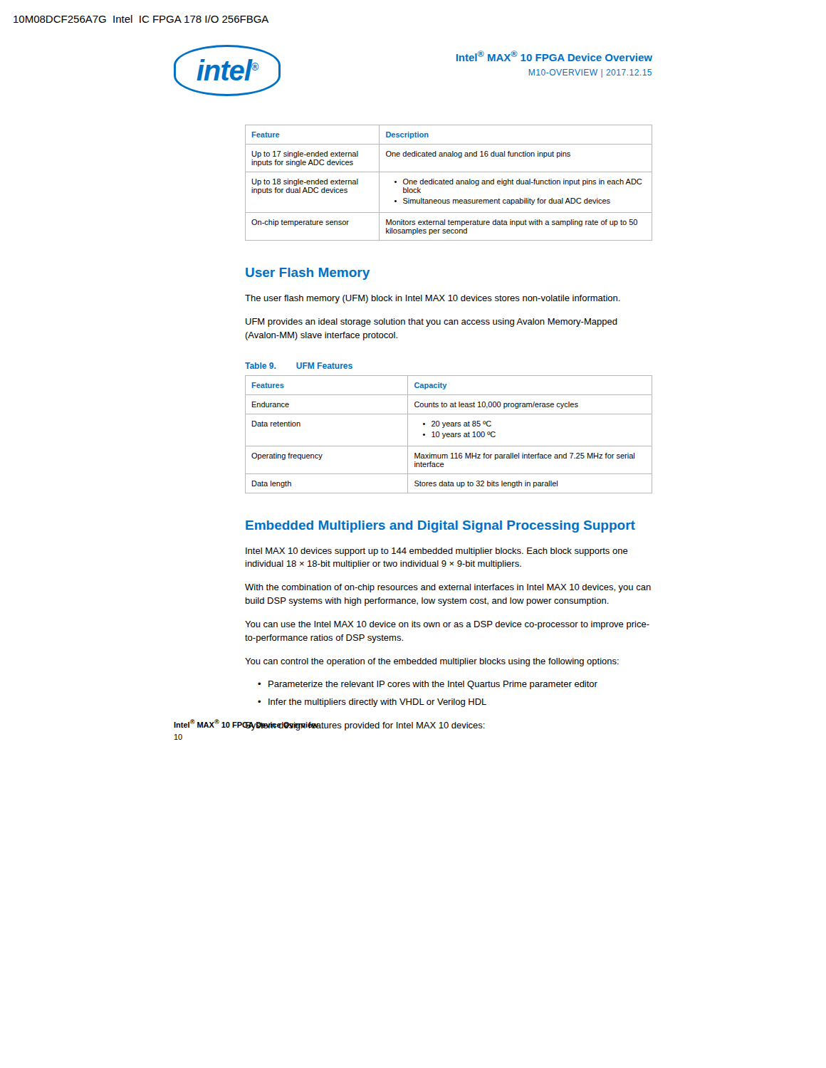10M08DCF256A7G Intel IC FPGA 178 I/O 256FBGA
intel®
Intel® MAX® 10 FPGA Device Overview
M10-OVERVIEW | 2017.12.15
| Feature | Description |
| --- | --- |
| Up to 17 single-ended external inputs for single ADC devices | One dedicated analog and 16 dual function input pins |
| Up to 18 single-ended external inputs for dual ADC devices | One dedicated analog and eight dual-function input pins in each ADC block Simultaneous measurement capability for dual ADC devices |
| On-chip temperature sensor | Monitors external temperature data input with a sampling rate of up to 50 kilosamples per second |
User Flash Memory
The user flash memory (UFM) block in Intel MAX 10 devices stores non-volatile information.
UFM provides an ideal storage solution that you can access using Avalon Memory-Mapped (Avalon-MM) slave interface protocol.
Table 9. UFM Features
| Features | Capacity |
| --- | --- |
| Endurance | Counts to at least 10,000 program/erase cycles |
| Data retention | 20 years at 85 ºC 10 years at 100 ºC |
| Operating frequency | Maximum 116 MHz for parallel interface and 7.25 MHz for serial interface |
| Data length | Stores data up to 32 bits length in parallel |
Embedded Multipliers and Digital Signal Processing Support
Intel MAX 10 devices support up to 144 embedded multiplier blocks. Each block supports one individual 18 × 18-bit multiplier or two individual 9 × 9-bit multipliers.
With the combination of on-chip resources and external interfaces in Intel MAX 10 devices, you can build DSP systems with high performance, low system cost, and low power consumption.
You can use the Intel MAX 10 device on its own or as a DSP device co-processor to improve price-to-performance ratios of DSP systems.
You can control the operation of the embedded multiplier blocks using the following options:
Parameterize the relevant IP cores with the Intel Quartus Prime parameter editor
Infer the multipliers directly with VHDL or Verilog HDL
System design features provided for Intel MAX 10 devices:
Intel® MAX® 10 FPGA Device Overview
10